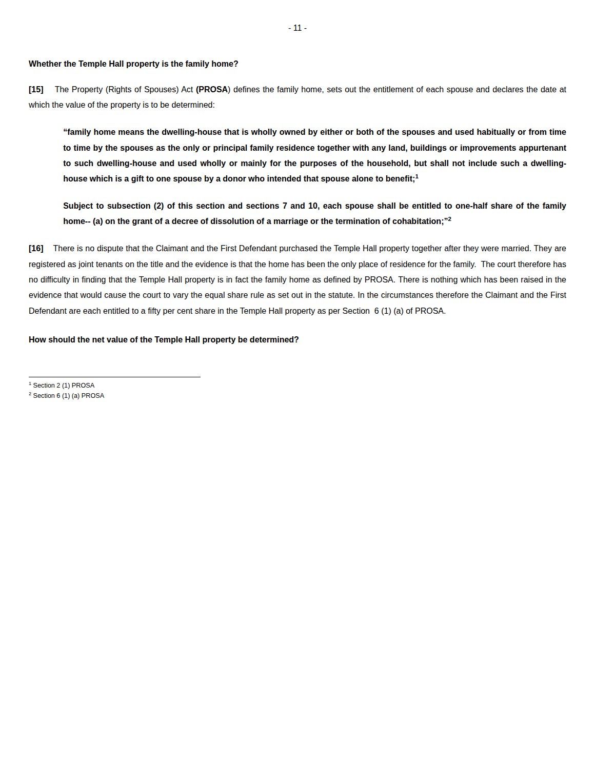- 11 -
Whether the Temple Hall property is the family home?
[15] The Property (Rights of Spouses) Act (PROSA) defines the family home, sets out the entitlement of each spouse and declares the date at which the value of the property is to be determined:
“family home means the dwelling-house that is wholly owned by either or both of the spouses and used habitually or from time to time by the spouses as the only or principal family residence together with any land, buildings or improvements appurtenant to such dwelling-house and used wholly or mainly for the purposes of the household, but shall not include such a dwelling-house which is a gift to one spouse by a donor who intended that spouse alone to benefit;1
Subject to subsection (2) of this section and sections 7 and 10, each spouse shall be entitled to one-half share of the family home-- (a) on the grant of a decree of dissolution of a marriage or the termination of cohabitation;”2
[16] There is no dispute that the Claimant and the First Defendant purchased the Temple Hall property together after they were married. They are registered as joint tenants on the title and the evidence is that the home has been the only place of residence for the family. The court therefore has no difficulty in finding that the Temple Hall property is in fact the family home as defined by PROSA. There is nothing which has been raised in the evidence that would cause the court to vary the equal share rule as set out in the statute. In the circumstances therefore the Claimant and the First Defendant are each entitled to a fifty per cent share in the Temple Hall property as per Section 6 (1) (a) of PROSA.
How should the net value of the Temple Hall property be determined?
1 Section 2 (1) PROSA
2 Section 6 (1) (a) PROSA